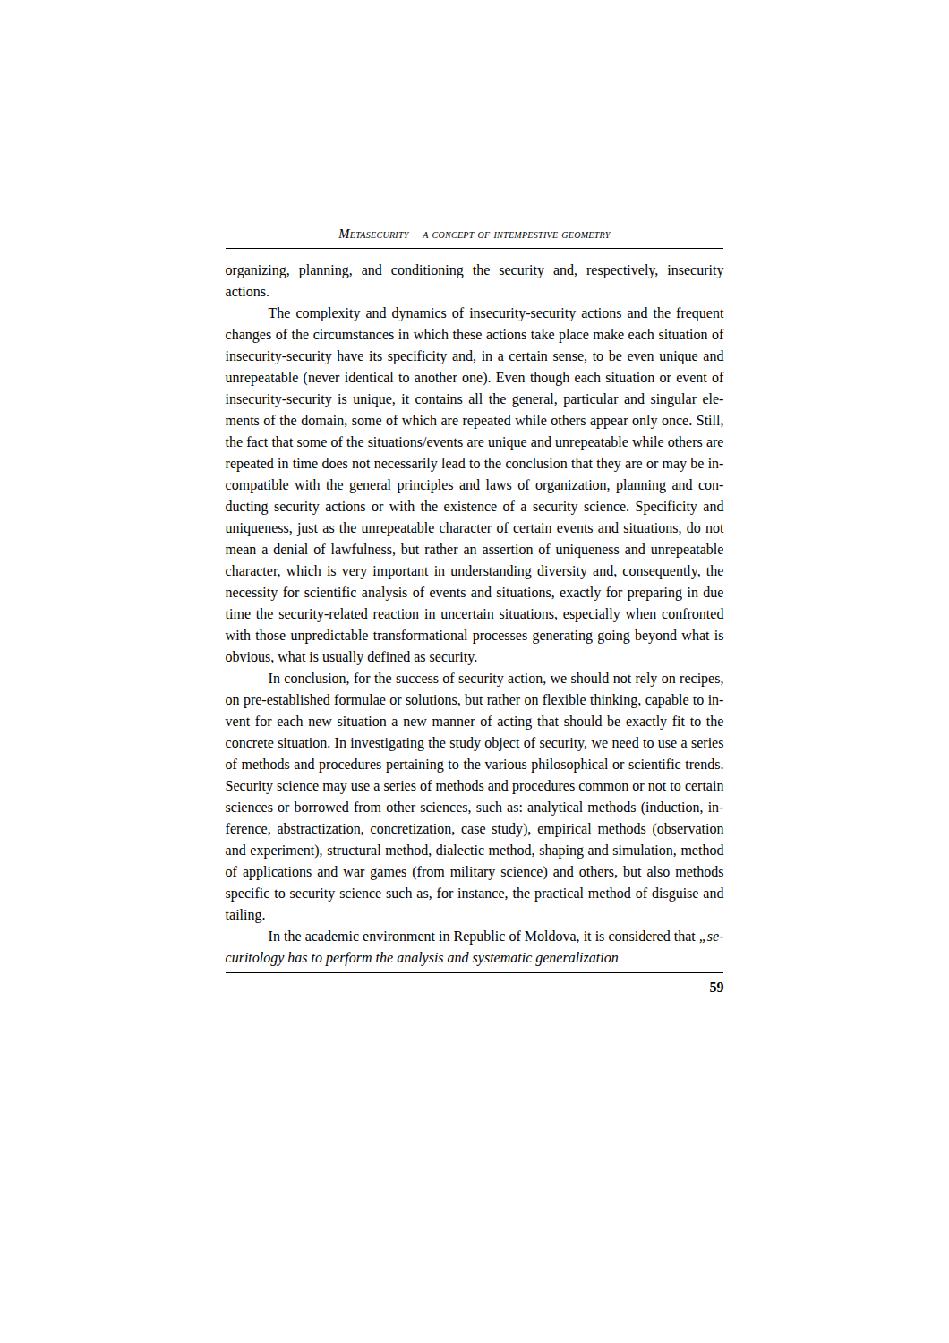Metasecurity – a concept of intempestive geometry
organizing, planning, and conditioning the security and, respectively, insecurity actions.
The complexity and dynamics of insecurity-security actions and the frequent changes of the circumstances in which these actions take place make each situation of insecurity-security have its specificity and, in a certain sense, to be even unique and unrepeatable (never identical to another one). Even though each situation or event of insecurity-security is unique, it contains all the general, particular and singular elements of the domain, some of which are repeated while others appear only once. Still, the fact that some of the situations/events are unique and unrepeatable while others are repeated in time does not necessarily lead to the conclusion that they are or may be incompatible with the general principles and laws of organization, planning and conducting security actions or with the existence of a security science. Specificity and uniqueness, just as the unrepeatable character of certain events and situations, do not mean a denial of lawfulness, but rather an assertion of uniqueness and unrepeatable character, which is very important in understanding diversity and, consequently, the necessity for scientific analysis of events and situations, exactly for preparing in due time the security-related reaction in uncertain situations, especially when confronted with those unpredictable transformational processes generating going beyond what is obvious, what is usually defined as security.
In conclusion, for the success of security action, we should not rely on recipes, on pre-established formulae or solutions, but rather on flexible thinking, capable to invent for each new situation a new manner of acting that should be exactly fit to the concrete situation. In investigating the study object of security, we need to use a series of methods and procedures pertaining to the various philosophical or scientific trends. Security science may use a series of methods and procedures common or not to certain sciences or borrowed from other sciences, such as: analytical methods (induction, inference, abstractization, concretization, case study), empirical methods (observation and experiment), structural method, dialectic method, shaping and simulation, method of applications and war games (from military science) and others, but also methods specific to security science such as, for instance, the practical method of disguise and tailing.
In the academic environment in Republic of Moldova, it is considered that „securitology has to perform the analysis and systematic generalization
59